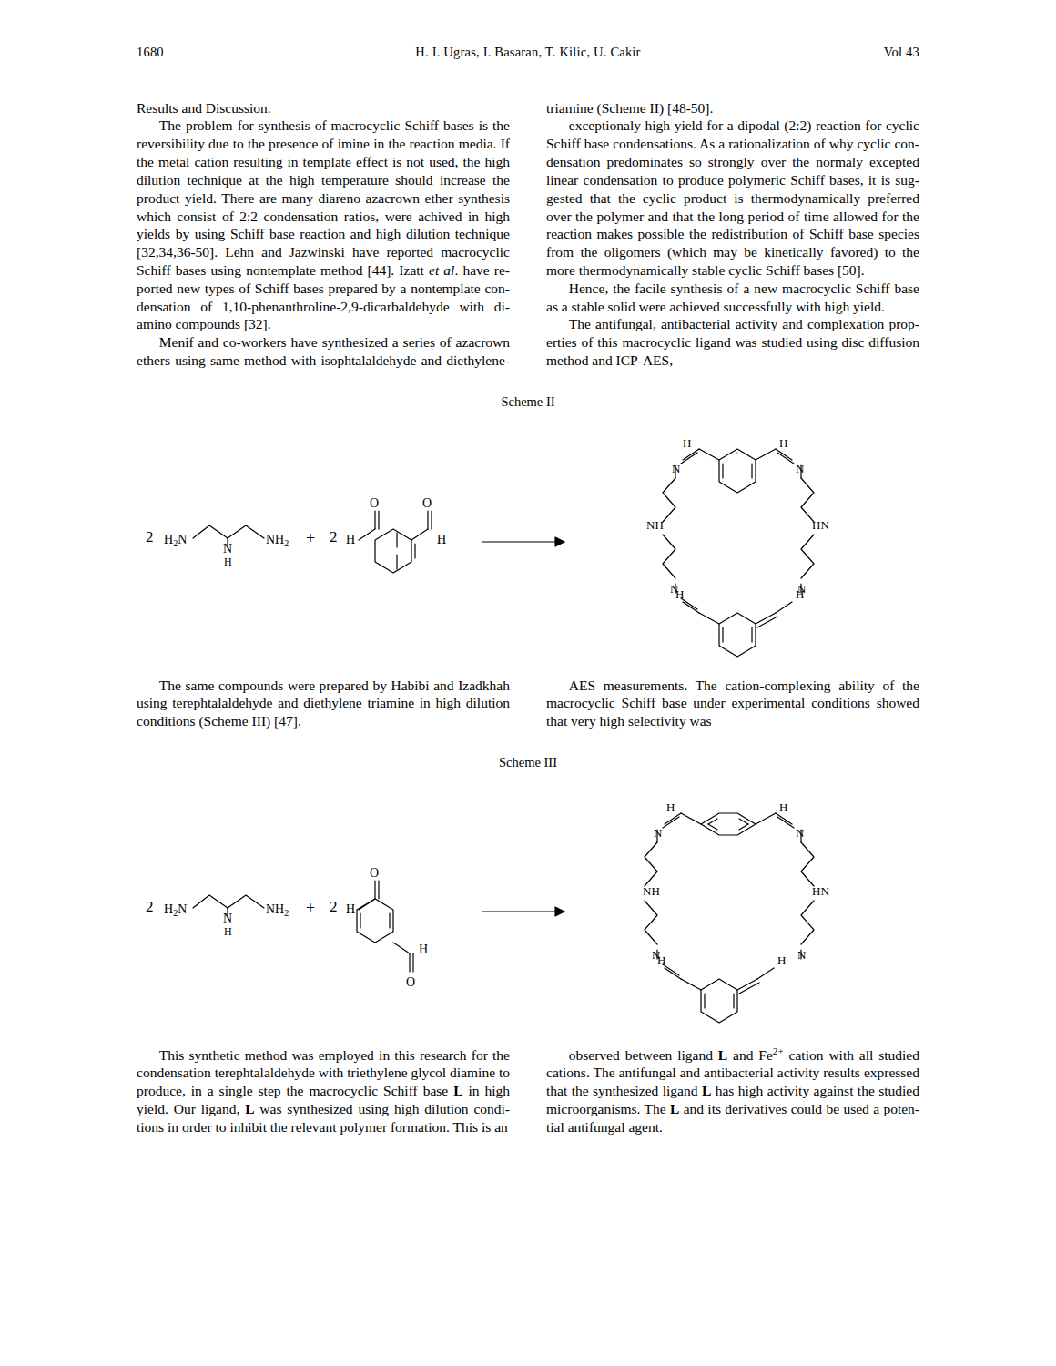1680
H. I. Ugras, I. Basaran, T. Kilic, U. Cakir
Vol 43
Results and Discussion.
The problem for synthesis of macrocyclic Schiff bases is the reversibility due to the presence of imine in the reaction media. If the metal cation resulting in template effect is not used, the high dilution technique at the high temperature should increase the product yield. There are many diareno azacrown ether synthesis which consist of 2:2 condensation ratios, were achived in high yields by using Schiff base reaction and high dilution technique [32,34,36-50]. Lehn and Jazwinski have reported macrocyclic Schiff bases using nontemplate method [44]. Izatt et al. have reported new types of Schiff bases prepared by a nontemplate condensation of 1,10-phenanthroline-2,9-dicarbaldehyde with diamino compounds [32].
Menif and co-workers have synthesized a series of azacrown ethers using same method with isophtalaldehyde and diethylenetriamine (Scheme II) [48-50].
exceptionaly high yield for a dipodal (2:2) reaction for cyclic Schiff base condensations. As a rationalization of why cyclic condensation predominates so strongly over the normaly excepted linear condensation to produce polymeric Schiff bases, it is suggested that the cyclic product is thermodynamically preferred over the polymer and that the long period of time allowed for the reaction makes possible the redistribution of Schiff base species from the oligomers (which may be kinetically favored) to the more thermodynamically stable cyclic Schiff bases [50].
Hence, the facile synthesis of a new macrocyclic Schiff base as a stable solid were achieved successfully with high yield.
The antifungal, antibacterial activity and complexation properties of this macrocyclic ligand was studied using disc diffusion method and ICP-AES,
Scheme II
2 H2N N H NH2 + 2 H O O H H N H N NH N HN N H H
The same compounds were prepared by Habibi and Izadkhah using terephtalaldehyde and diethylene triamine in high dilution conditions (Scheme III) [47].
AES measurements. The cation-complexing ability of the macrocyclic Schiff base under experimental conditions showed that very high selectivity was
Scheme III
2 H2N N H NH2 + 2 H O O H H N H N NH N HN N H H
This synthetic method was employed in this research for the condensation terephtalaldehyde with triethylene glycol diamine to produce, in a single step the macrocyclic Schiff base L in high yield. Our ligand, L was synthesized using high dilution conditions in order to inhibit the relevant polymer formation. This is an
observed between ligand L and Fe2+ cation with all studied cations. The antifungal and antibacterial activity results expressed that the synthesized ligand L has high activity against the studied microorganisms. The L and its derivatives could be used a potential antifungal agent.